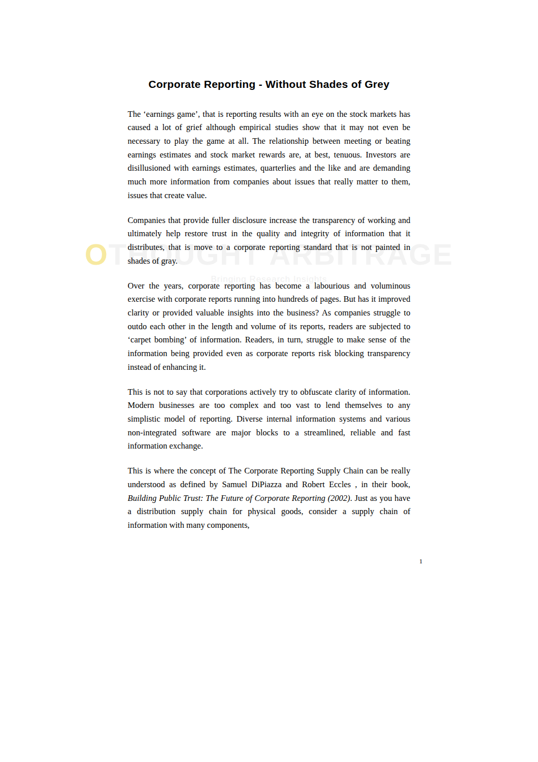OTHOUGHT ARBITRAGE
Bringing Research Insights
Corporate Reporting - Without Shades of Grey
The ‘earnings game’, that is reporting results with an eye on the stock markets has caused a lot of grief although empirical studies show that it may not even be necessary to play the game at all. The relationship between meeting or beating earnings estimates and stock market rewards are, at best, tenuous. Investors are disillusioned with earnings estimates, quarterlies and the like and are demanding much more information from companies about issues that really matter to them, issues that create value.
Companies that provide fuller disclosure increase the transparency of working and ultimately help restore trust in the quality and integrity of information that it distributes, that is move to a corporate reporting standard that is not painted in shades of gray.
Over the years, corporate reporting has become a labourious and voluminous exercise with corporate reports running into hundreds of pages. But has it improved clarity or provided valuable insights into the business? As companies struggle to outdo each other in the length and volume of its reports, readers are subjected to ‘carpet bombing’ of information. Readers, in turn, struggle to make sense of the information being provided even as corporate reports risk blocking transparency instead of enhancing it.
This is not to say that corporations actively try to obfuscate clarity of information. Modern businesses are too complex and too vast to lend themselves to any simplistic model of reporting. Diverse internal information systems and various non-integrated software are major blocks to a streamlined, reliable and fast information exchange.
This is where the concept of The Corporate Reporting Supply Chain can be really understood as defined by Samuel DiPiazza and Robert Eccles , in their book, Building Public Trust: The Future of Corporate Reporting (2002). Just as you have a distribution supply chain for physical goods, consider a supply chain of information with many components,
1